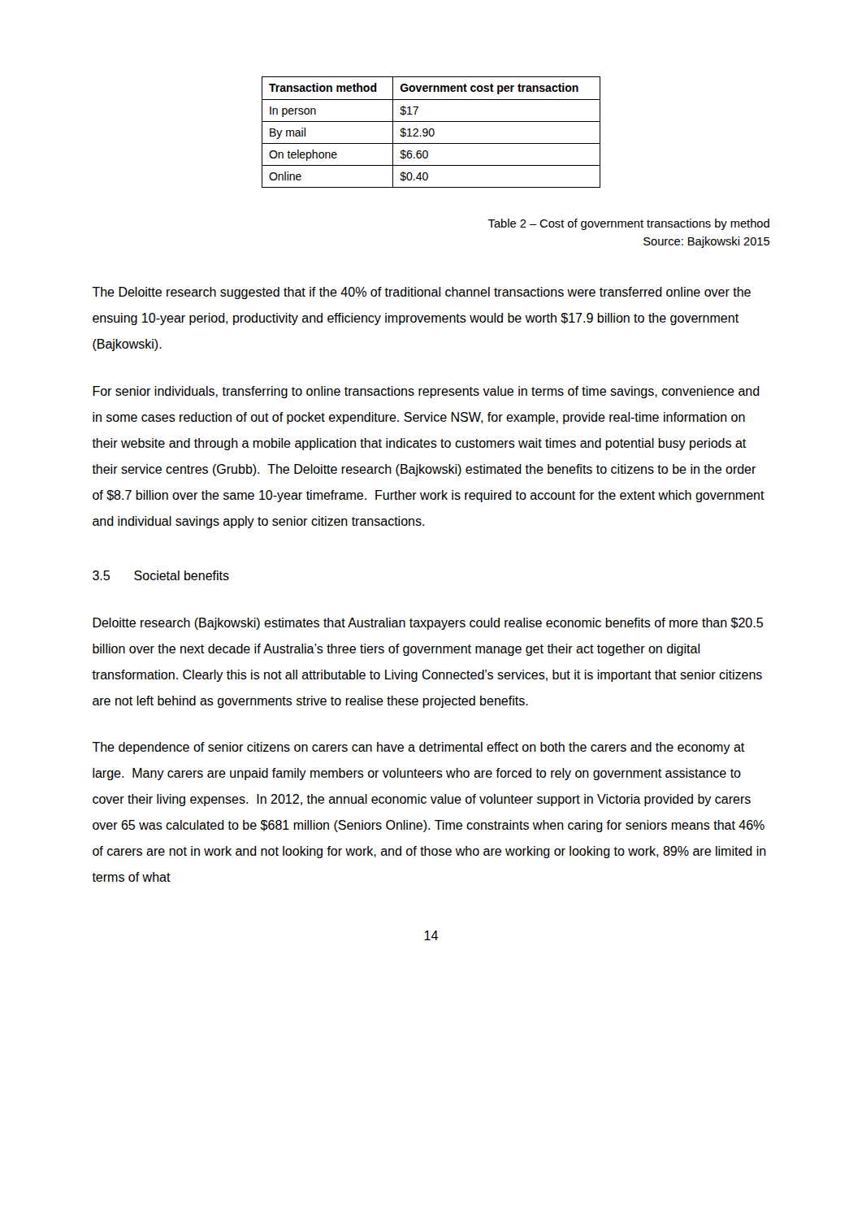| Transaction method | Government cost per transaction |
| --- | --- |
| In person | $17 |
| By mail | $12.90 |
| On telephone | $6.60 |
| Online | $0.40 |
Table 2 – Cost of government transactions by method Source: Bajkowski 2015
The Deloitte research suggested that if the 40% of traditional channel transactions were transferred online over the ensuing 10-year period, productivity and efficiency improvements would be worth $17.9 billion to the government (Bajkowski).
For senior individuals, transferring to online transactions represents value in terms of time savings, convenience and in some cases reduction of out of pocket expenditure. Service NSW, for example, provide real-time information on their website and through a mobile application that indicates to customers wait times and potential busy periods at their service centres (Grubb). The Deloitte research (Bajkowski) estimated the benefits to citizens to be in the order of $8.7 billion over the same 10-year timeframe. Further work is required to account for the extent which government and individual savings apply to senior citizen transactions.
3.5 Societal benefits
Deloitte research (Bajkowski) estimates that Australian taxpayers could realise economic benefits of more than $20.5 billion over the next decade if Australia’s three tiers of government manage get their act together on digital transformation. Clearly this is not all attributable to Living Connected’s services, but it is important that senior citizens are not left behind as governments strive to realise these projected benefits.
The dependence of senior citizens on carers can have a detrimental effect on both the carers and the economy at large. Many carers are unpaid family members or volunteers who are forced to rely on government assistance to cover their living expenses. In 2012, the annual economic value of volunteer support in Victoria provided by carers over 65 was calculated to be $681 million (Seniors Online). Time constraints when caring for seniors means that 46% of carers are not in work and not looking for work, and of those who are working or looking to work, 89% are limited in terms of what
14